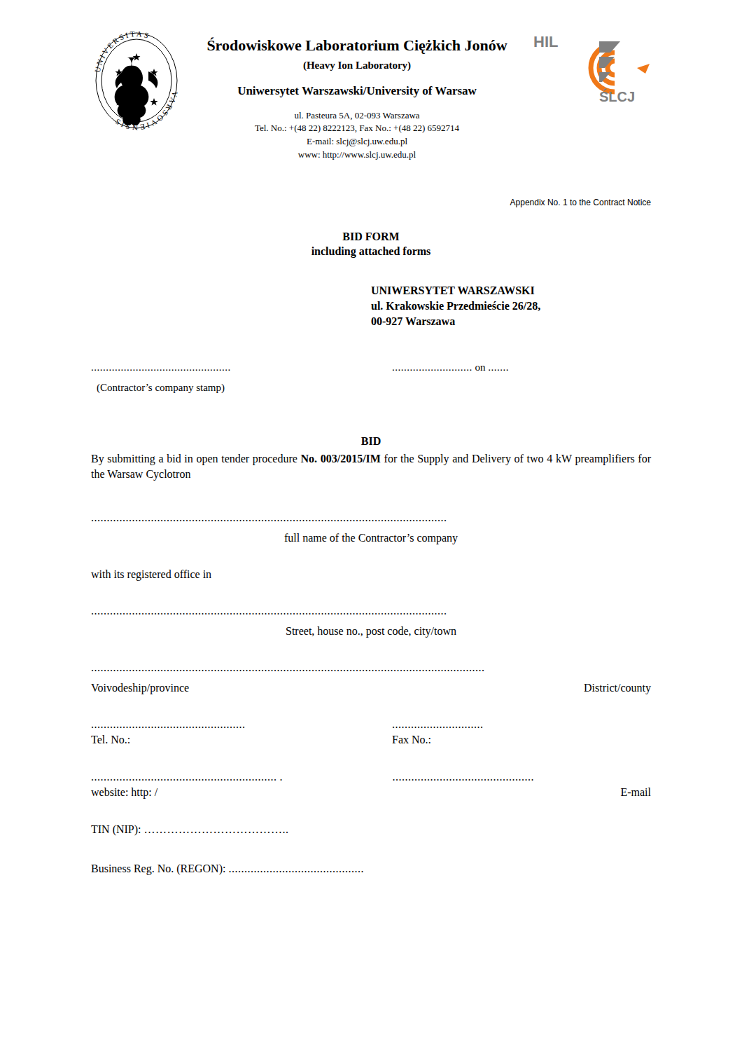UNIVERSITAS VARSOVIENSIS
Środowiskowe Laboratorium Ciężkich Jonów
(Heavy Ion Laboratory)
Uniwersytet Warszawski/University of Warsaw
ul. Pasteura 5A, 02-093 Warszawa
Tel. No.: +(48 22) 8222123, Fax No.: +(48 22) 6592714
E-mail: slcj@slcj.uw.edu.pl
www: http://www.slcj.uw.edu.pl
HIL ŚLCJ
Appendix No. 1 to the Contract Notice
BID FORM
including attached forms
UNIWERSYTET WARSZAWSKI
ul. Krakowskie Przedmieście 26/28,
00-927 Warszawa
...............................................
........................... on .......
(Contractor’s company stamp)
BID
By submitting a bid in open tender procedure No. 003/2015/IM for the Supply and Delivery of two 4 kW preamplifiers for the Warsaw Cyclotron
.................................................................................................................
full name of the Contractor’s company
with its registered office in
.................................................................................................................
Street, house no., post code, city/town
.............................................................................................................................
Voivodeship/province
District/county
.................................................
.............................
Tel. No.:
Fax No.:
........................................................... .
.............................................
website: http: /
E-mail
TIN (NIP): ………………………………..
Business Reg. No. (REGON): ...........................................